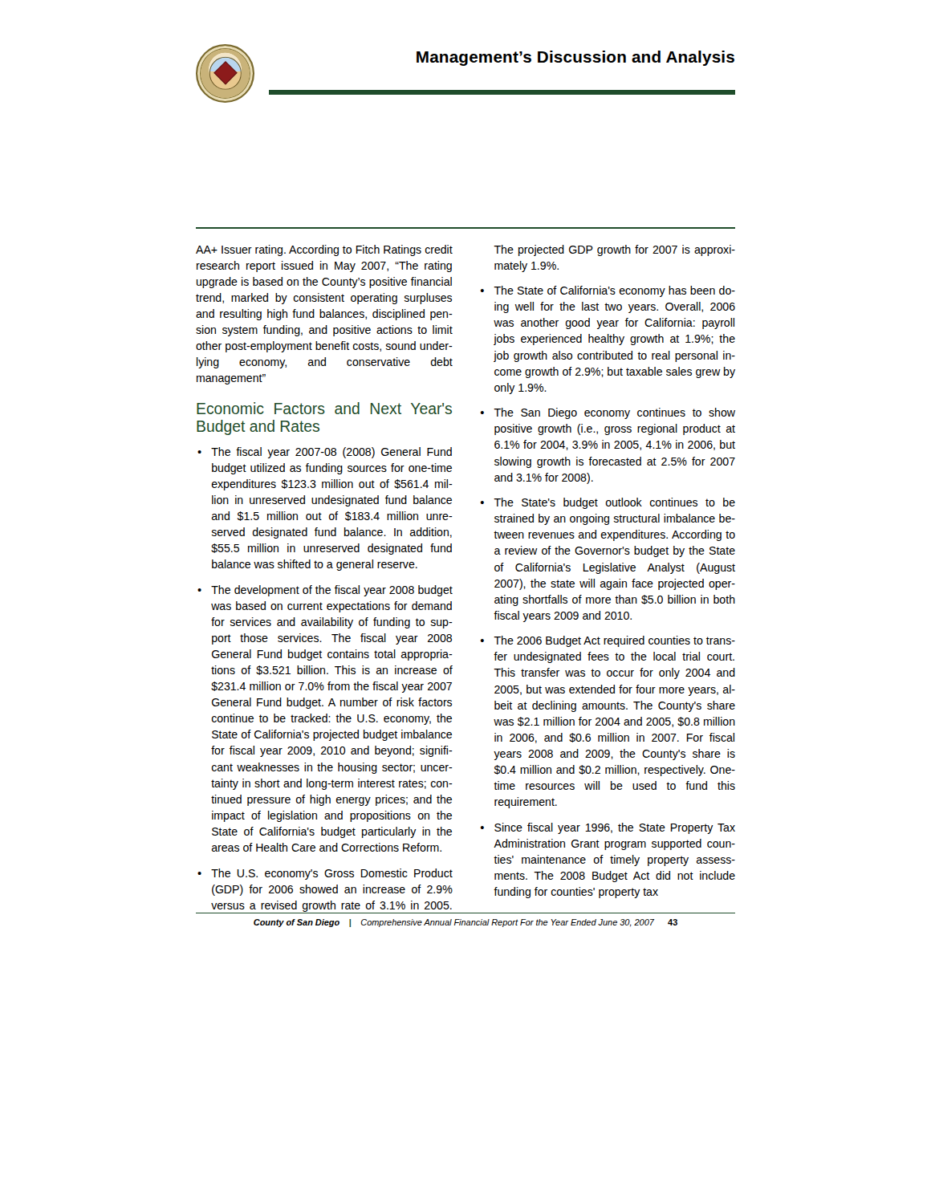Management’s Discussion and Analysis
AA+ Issuer rating. According to Fitch Ratings credit research report issued in May 2007, “The rating upgrade is based on the County’s positive financial trend, marked by consistent operating surpluses and resulting high fund balances, disciplined pension system funding, and positive actions to limit other post-employment benefit costs, sound underlying economy, and conservative debt management”
Economic Factors and Next Year's Budget and Rates
The fiscal year 2007-08 (2008) General Fund budget utilized as funding sources for one-time expenditures $123.3 million out of $561.4 million in unreserved undesignated fund balance and $1.5 million out of $183.4 million unreserved designated fund balance. In addition, $55.5 million in unreserved designated fund balance was shifted to a general reserve.
The development of the fiscal year 2008 budget was based on current expectations for demand for services and availability of funding to support those services. The fiscal year 2008 General Fund budget contains total appropriations of $3.521 billion. This is an increase of $231.4 million or 7.0% from the fiscal year 2007 General Fund budget. A number of risk factors continue to be tracked: the U.S. economy, the State of California's projected budget imbalance for fiscal year 2009, 2010 and beyond; significant weaknesses in the housing sector; uncertainty in short and long-term interest rates; continued pressure of high energy prices; and the impact of legislation and propositions on the State of California's budget particularly in the areas of Health Care and Corrections Reform.
The U.S. economy's Gross Domestic Product (GDP) for 2006 showed an increase of 2.9% versus a revised growth rate of 3.1% in 2005. The projected GDP growth for 2007 is approximately 1.9%.
The State of California's economy has been doing well for the last two years. Overall, 2006 was another good year for California: payroll jobs experienced healthy growth at 1.9%; the job growth also contributed to real personal income growth of 2.9%; but taxable sales grew by only 1.9%.
The San Diego economy continues to show positive growth (i.e., gross regional product at 6.1% for 2004, 3.9% in 2005, 4.1% in 2006, but slowing growth is forecasted at 2.5% for 2007 and 3.1% for 2008).
The State's budget outlook continues to be strained by an ongoing structural imbalance between revenues and expenditures. According to a review of the Governor's budget by the State of California's Legislative Analyst (August 2007), the state will again face projected operating shortfalls of more than $5.0 billion in both fiscal years 2009 and 2010.
The 2006 Budget Act required counties to transfer undesignated fees to the local trial court. This transfer was to occur for only 2004 and 2005, but was extended for four more years, albeit at declining amounts. The County's share was $2.1 million for 2004 and 2005, $0.8 million in 2006, and $0.6 million in 2007. For fiscal years 2008 and 2009, the County's share is $0.4 million and $0.2 million, respectively. One-time resources will be used to fund this requirement.
Since fiscal year 1996, the State Property Tax Administration Grant program supported counties' maintenance of timely property assessments. The 2008 Budget Act did not include funding for counties' property tax
County of San Diego | Comprehensive Annual Financial Report For the Year Ended June 30, 2007 43